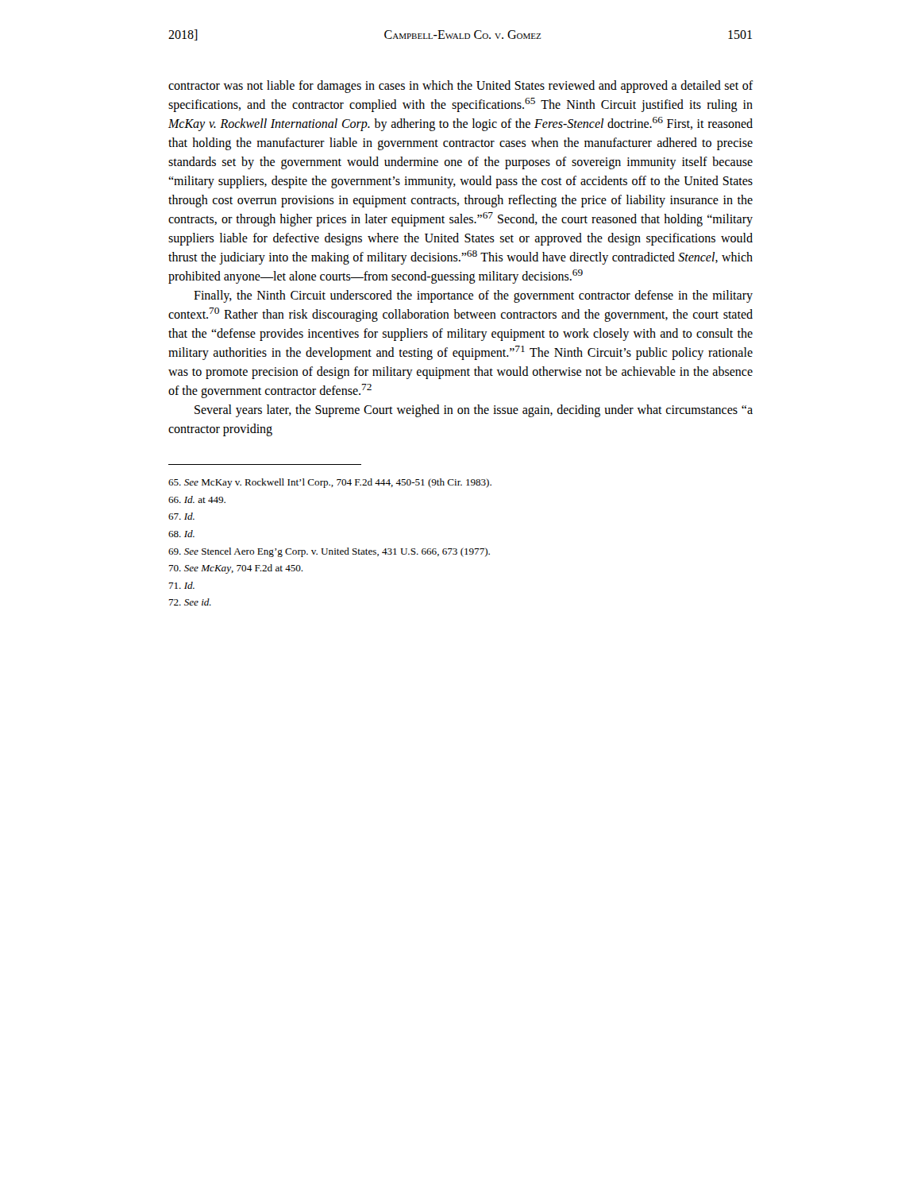2018] Campbell-Ewald Co. v. Gomez 1501
contractor was not liable for damages in cases in which the United States reviewed and approved a detailed set of specifications, and the contractor complied with the specifications.65 The Ninth Circuit justified its ruling in McKay v. Rockwell International Corp. by adhering to the logic of the Feres-Stencel doctrine.66 First, it reasoned that holding the manufacturer liable in government contractor cases when the manufacturer adhered to precise standards set by the government would undermine one of the purposes of sovereign immunity itself because “military suppliers, despite the government’s immunity, would pass the cost of accidents off to the United States through cost overrun provisions in equipment contracts, through reflecting the price of liability insurance in the contracts, or through higher prices in later equipment sales.”67 Second, the court reasoned that holding “military suppliers liable for defective designs where the United States set or approved the design specifications would thrust the judiciary into the making of military decisions.”68 This would have directly contradicted Stencel, which prohibited anyone—let alone courts—from second-guessing military decisions.69
Finally, the Ninth Circuit underscored the importance of the government contractor defense in the military context.70 Rather than risk discouraging collaboration between contractors and the government, the court stated that the “defense provides incentives for suppliers of military equipment to work closely with and to consult the military authorities in the development and testing of equipment.”71 The Ninth Circuit’s public policy rationale was to promote precision of design for military equipment that would otherwise not be achievable in the absence of the government contractor defense.72
Several years later, the Supreme Court weighed in on the issue again, deciding under what circumstances “a contractor providing
See McKay v. Rockwell Int’l Corp., 704 F.2d 444, 450-51 (9th Cir. 1983).
Id. at 449.
Id.
Id.
See Stencel Aero Eng’g Corp. v. United States, 431 U.S. 666, 673 (1977).
See McKay, 704 F.2d at 450.
Id.
See id.